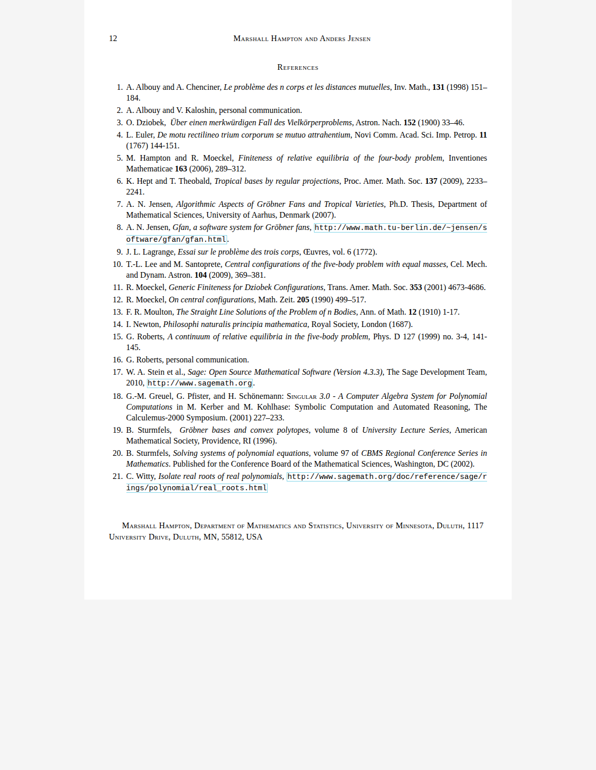12 Marshall Hampton and Anders Jensen
References
A. Albouy and A. Chenciner, Le problème des n corps et les distances mutuelles, Inv. Math., 131 (1998) 151–184.
A. Albouy and V. Kaloshin, personal communication.
O. Dziobek, Über einen merkwürdigen Fall des Vielkörperproblems, Astron. Nach. 152 (1900) 33–46.
L. Euler, De motu rectilineo trium corporum se mutuo attrahentium, Novi Comm. Acad. Sci. Imp. Petrop. 11 (1767) 144-151.
M. Hampton and R. Moeckel, Finiteness of relative equilibria of the four-body problem, Inventiones Mathematicae 163 (2006), 289–312.
K. Hept and T. Theobald, Tropical bases by regular projections, Proc. Amer. Math. Soc. 137 (2009), 2233–2241.
A. N. Jensen, Algorithmic Aspects of Gröbner Fans and Tropical Varieties, Ph.D. Thesis, Department of Mathematical Sciences, University of Aarhus, Denmark (2007).
A. N. Jensen, Gfan, a software system for Gröbner fans, http://www.math.tu-berlin.de/~jensen/software/gfan/gfan.html.
J. L. Lagrange, Essai sur le problème des trois corps, Œuvres, vol. 6 (1772).
T.-L. Lee and M. Santoprete, Central configurations of the five-body problem with equal masses, Cel. Mech. and Dynam. Astron. 104 (2009), 369–381.
R. Moeckel, Generic Finiteness for Dziobek Configurations, Trans. Amer. Math. Soc. 353 (2001) 4673-4686.
R. Moeckel, On central configurations, Math. Zeit. 205 (1990) 499–517.
F. R. Moulton, The Straight Line Solutions of the Problem of n Bodies, Ann. of Math. 12 (1910) 1-17.
I. Newton, Philosophi naturalis principia mathematica, Royal Society, London (1687).
G. Roberts, A continuum of relative equilibria in the five-body problem, Phys. D 127 (1999) no. 3-4, 141-145.
G. Roberts, personal communication.
W. A. Stein et al., Sage: Open Source Mathematical Software (Version 4.3.3), The Sage Development Team, 2010, http://www.sagemath.org.
G.-M. Greuel, G. Pfister, and H. Schönemann: Singular 3.0 - A Computer Algebra System for Polynomial Computations in M. Kerber and M. Kohlhase: Symbolic Computation and Automated Reasoning, The Calculemus-2000 Symposium. (2001) 227–233.
B. Sturmfels, Gröbner bases and convex polytopes, volume 8 of University Lecture Series, American Mathematical Society, Providence, RI (1996).
B. Sturmfels, Solving systems of polynomial equations, volume 97 of CBMS Regional Conference Series in Mathematics. Published for the Conference Board of the Mathematical Sciences, Washington, DC (2002).
C. Witty, Isolate real roots of real polynomials, http://www.sagemath.org/doc/reference/sage/rings/polynomial/real_roots.html
Marshall Hampton, Department of Mathematics and Statistics, University of Minnesota, Duluth, 1117 University Drive, Duluth, MN, 55812, USA